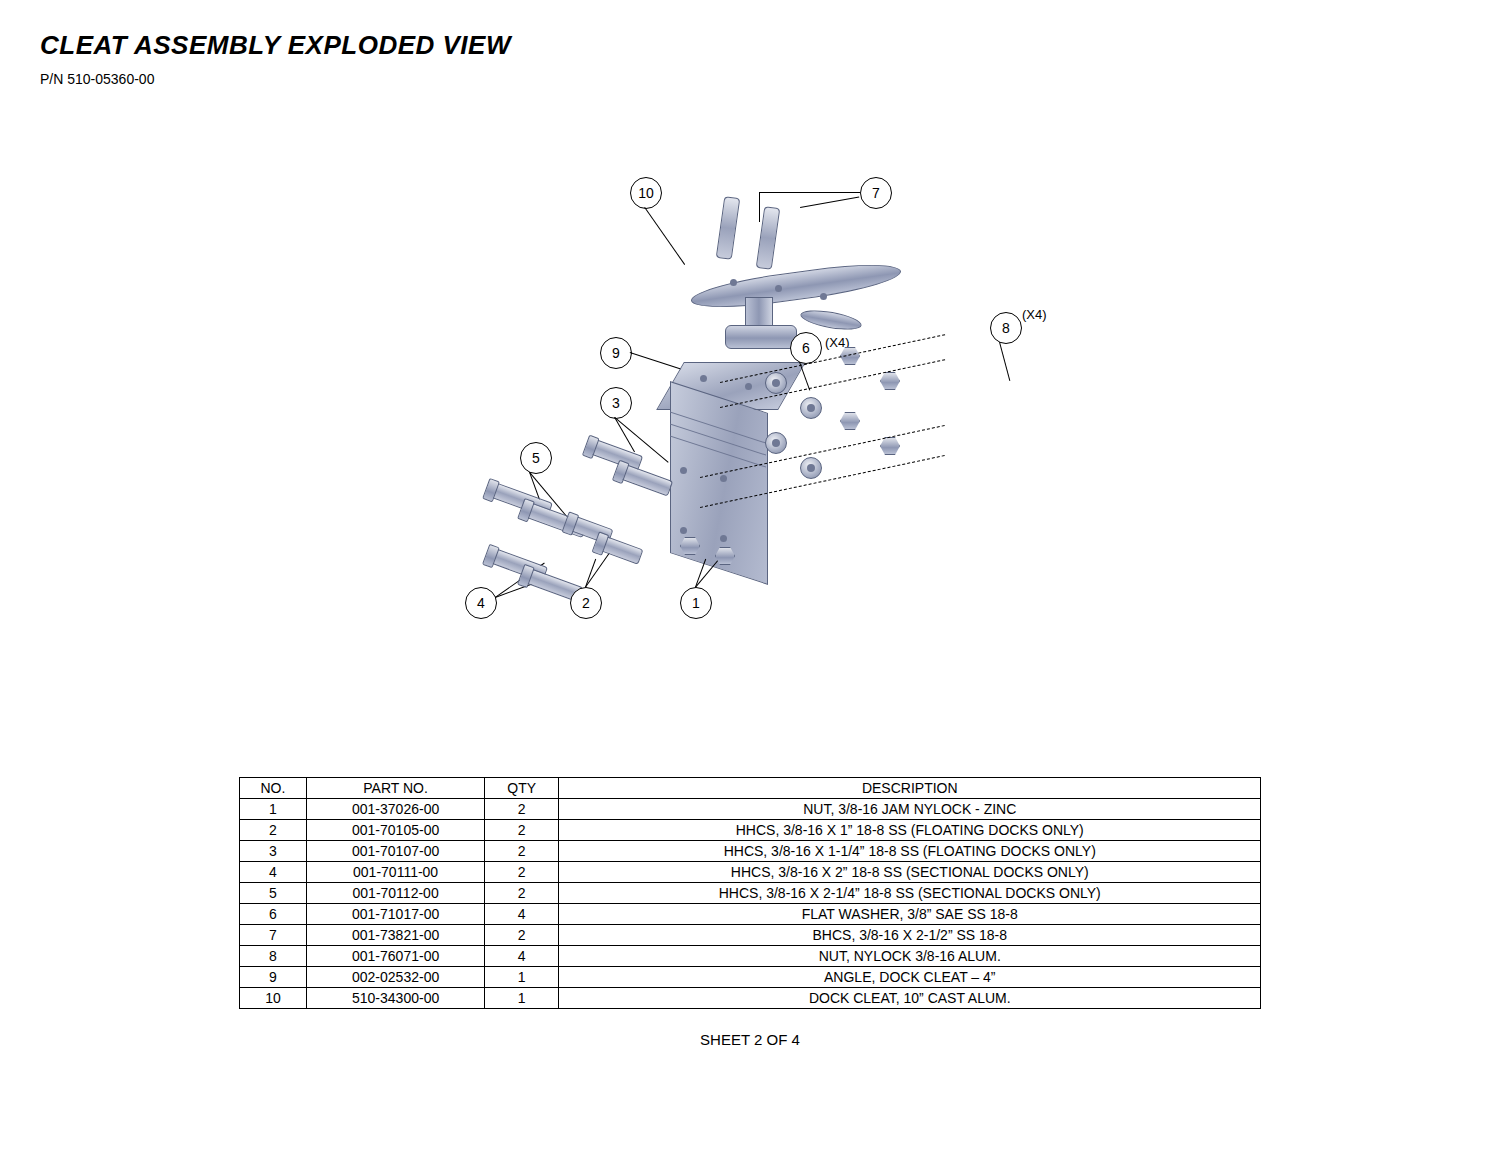CLEAT ASSEMBLY EXPLODED VIEW
P/N 510-05360-00
10
7
9
6
(X4)
8
(X4)
3
5
4
2
1
| NO. | PART NO. | QTY | DESCRIPTION |
| --- | --- | --- | --- |
| 1 | 001-37026-00 | 2 | NUT, 3/8-16 JAM NYLOCK - ZINC |
| 2 | 001-70105-00 | 2 | HHCS, 3/8-16 X 1” 18-8 SS (FLOATING DOCKS ONLY) |
| 3 | 001-70107-00 | 2 | HHCS, 3/8-16 X 1-1/4” 18-8 SS (FLOATING DOCKS ONLY) |
| 4 | 001-70111-00 | 2 | HHCS, 3/8-16 X 2” 18-8 SS (SECTIONAL DOCKS ONLY) |
| 5 | 001-70112-00 | 2 | HHCS, 3/8-16 X 2-1/4” 18-8 SS (SECTIONAL DOCKS ONLY) |
| 6 | 001-71017-00 | 4 | FLAT WASHER, 3/8” SAE SS 18-8 |
| 7 | 001-73821-00 | 2 | BHCS, 3/8-16 X 2-1/2” SS 18-8 |
| 8 | 001-76071-00 | 4 | NUT, NYLOCK 3/8-16 ALUM. |
| 9 | 002-02532-00 | 1 | ANGLE, DOCK CLEAT – 4” |
| 10 | 510-34300-00 | 1 | DOCK CLEAT, 10” CAST ALUM. |
SHEET 2 OF 4